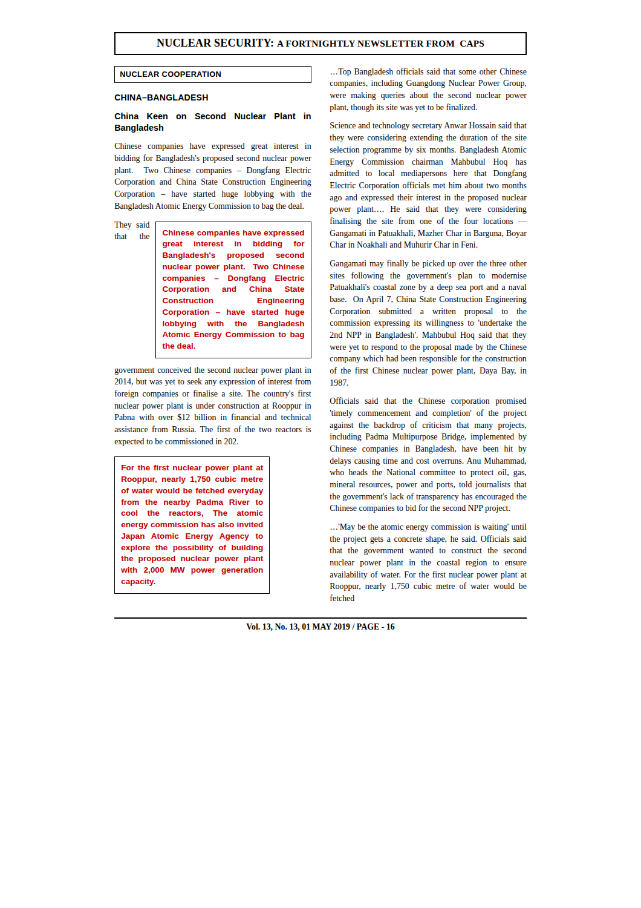NUCLEAR SECURITY: A FORTNIGHTLY NEWSLETTER FROM CAPS
NUCLEAR COOPERATION
CHINA–BANGLADESH
China Keen on Second Nuclear Plant in Bangladesh
Chinese companies have expressed great interest in bidding for Bangladesh's proposed second nuclear power plant. Two Chinese companies – Dongfang Electric Corporation and China State Construction Engineering Corporation – have started huge lobbying with the Bangladesh Atomic Energy Commission to bag the deal.
Chinese companies have expressed great interest in bidding for Bangladesh's proposed second nuclear power plant. Two Chinese companies – Dongfang Electric Corporation and China State Construction Engineering Corporation – have started huge lobbying with the Bangladesh Atomic Energy Commission to bag the deal.
They said that the government conceived the second nuclear power plant in 2014, but was yet to seek any expression of interest from foreign companies or finalise a site. The country's first nuclear power plant is under construction at Rooppur in Pabna with over $12 billion in financial and technical assistance from Russia. The first of the two reactors is expected to be commissioned in 202.
For the first nuclear power plant at Rooppur, nearly 1,750 cubic metre of water would be fetched everyday from the nearby Padma River to cool the reactors, The atomic energy commission has also invited Japan Atomic Energy Agency to explore the possibility of building the proposed nuclear power plant with 2,000 MW power generation capacity.
…Top Bangladesh officials said that some other Chinese companies, including Guangdong Nuclear Power Group, were making queries about the second nuclear power plant, though its site was yet to be finalized.
Science and technology secretary Anwar Hossain said that they were considering extending the duration of the site selection programme by six months. Bangladesh Atomic Energy Commission chairman Mahbubul Hoq has admitted to local mediapersons here that Dongfang Electric Corporation officials met him about two months ago and expressed their interest in the proposed nuclear power plant…. He said that they were considering finalising the site from one of the four locations — Gangamati in Patuakhali, Mazher Char in Barguna, Boyar Char in Noakhali and Muhurir Char in Feni.
Gangamati may finally be picked up over the three other sites following the government's plan to modernise Patuakhali's coastal zone by a deep sea port and a naval base. On April 7, China State Construction Engineering Corporation submitted a written proposal to the commission expressing its willingness to 'undertake the 2nd NPP in Bangladesh'. Mahbubul Hoq said that they were yet to respond to the proposal made by the Chinese company which had been responsible for the construction of the first Chinese nuclear power plant, Daya Bay, in 1987.
Officials said that the Chinese corporation promised 'timely commencement and completion' of the project against the backdrop of criticism that many projects, including Padma Multipurpose Bridge, implemented by Chinese companies in Bangladesh, have been hit by delays causing time and cost overruns. Anu Muhammad, who heads the National committee to protect oil, gas, mineral resources, power and ports, told journalists that the government's lack of transparency has encouraged the Chinese companies to bid for the second NPP project.
…'May be the atomic energy commission is waiting' until the project gets a concrete shape, he said. Officials said that the government wanted to construct the second nuclear power plant in the coastal region to ensure availability of water. For the first nuclear power plant at Rooppur, nearly 1,750 cubic metre of water would be fetched
Vol. 13, No. 13, 01 MAY 2019 / PAGE - 16